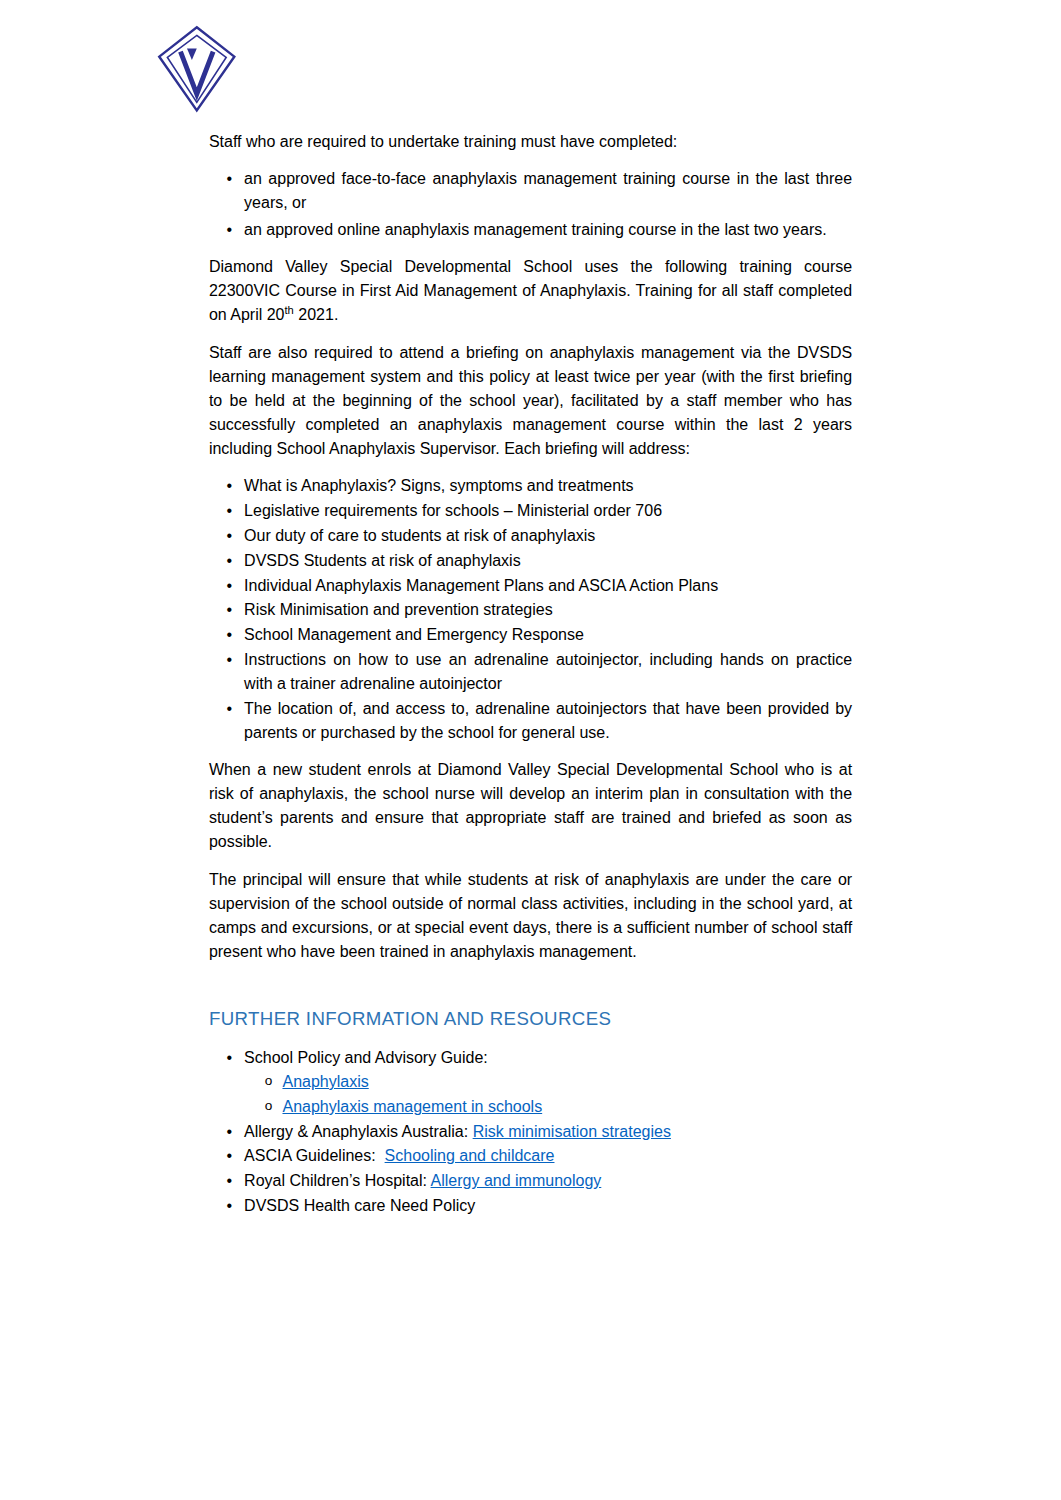Staff who are required to undertake training must have completed:
an approved face-to-face anaphylaxis management training course in the last three years, or
an approved online anaphylaxis management training course in the last two years.
Diamond Valley Special Developmental School uses the following training course 22300VIC Course in First Aid Management of Anaphylaxis. Training for all staff completed on April 20th 2021.
Staff are also required to attend a briefing on anaphylaxis management via the DVSDS learning management system and this policy at least twice per year (with the first briefing to be held at the beginning of the school year), facilitated by a staff member who has successfully completed an anaphylaxis management course within the last 2 years including School Anaphylaxis Supervisor. Each briefing will address:
What is Anaphylaxis? Signs, symptoms and treatments
Legislative requirements for schools – Ministerial order 706
Our duty of care to students at risk of anaphylaxis
DVSDS Students at risk of anaphylaxis
Individual Anaphylaxis Management Plans and ASCIA Action Plans
Risk Minimisation and prevention strategies
School Management and Emergency Response
Instructions on how to use an adrenaline autoinjector, including hands on practice with a trainer adrenaline autoinjector
The location of, and access to, adrenaline autoinjectors that have been provided by parents or purchased by the school for general use.
When a new student enrols at Diamond Valley Special Developmental School who is at risk of anaphylaxis, the school nurse will develop an interim plan in consultation with the student’s parents and ensure that appropriate staff are trained and briefed as soon as possible.
The principal will ensure that while students at risk of anaphylaxis are under the care or supervision of the school outside of normal class activities, including in the school yard, at camps and excursions, or at special event days, there is a sufficient number of school staff present who have been trained in anaphylaxis management.
FURTHER INFORMATION AND RESOURCES
School Policy and Advisory Guide:
Anaphylaxis
Anaphylaxis management in schools
Allergy & Anaphylaxis Australia: Risk minimisation strategies
ASCIA Guidelines: Schooling and childcare
Royal Children’s Hospital: Allergy and immunology
DVSDS Health care Need Policy